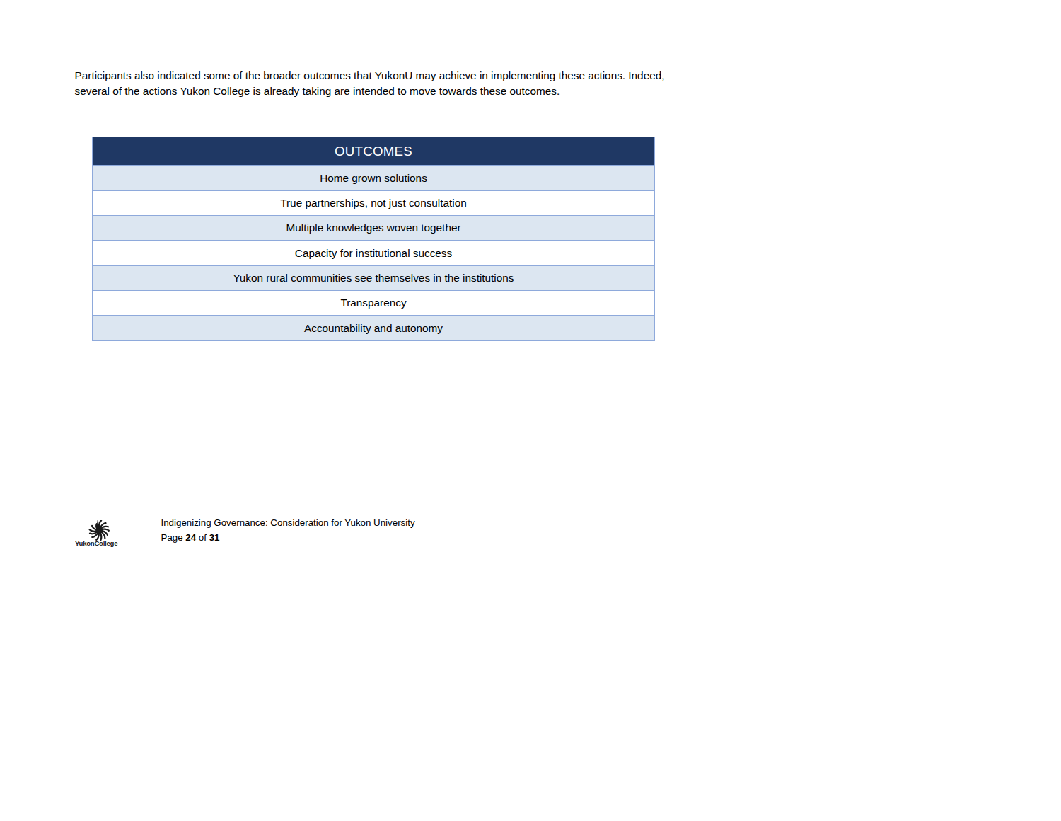Participants also indicated some of the broader outcomes that YukonU may achieve in implementing these actions. Indeed, several of the actions Yukon College is already taking are intended to move towards these outcomes.
| OUTCOMES |
| --- |
| Home grown solutions |
| True partnerships, not just consultation |
| Multiple knowledges woven together |
| Capacity for institutional success |
| Yukon rural communities see themselves in the institutions |
| Transparency |
| Accountability and autonomy |
YukonCollege
Indigenizing Governance: Consideration for Yukon University
Page 24 of 31